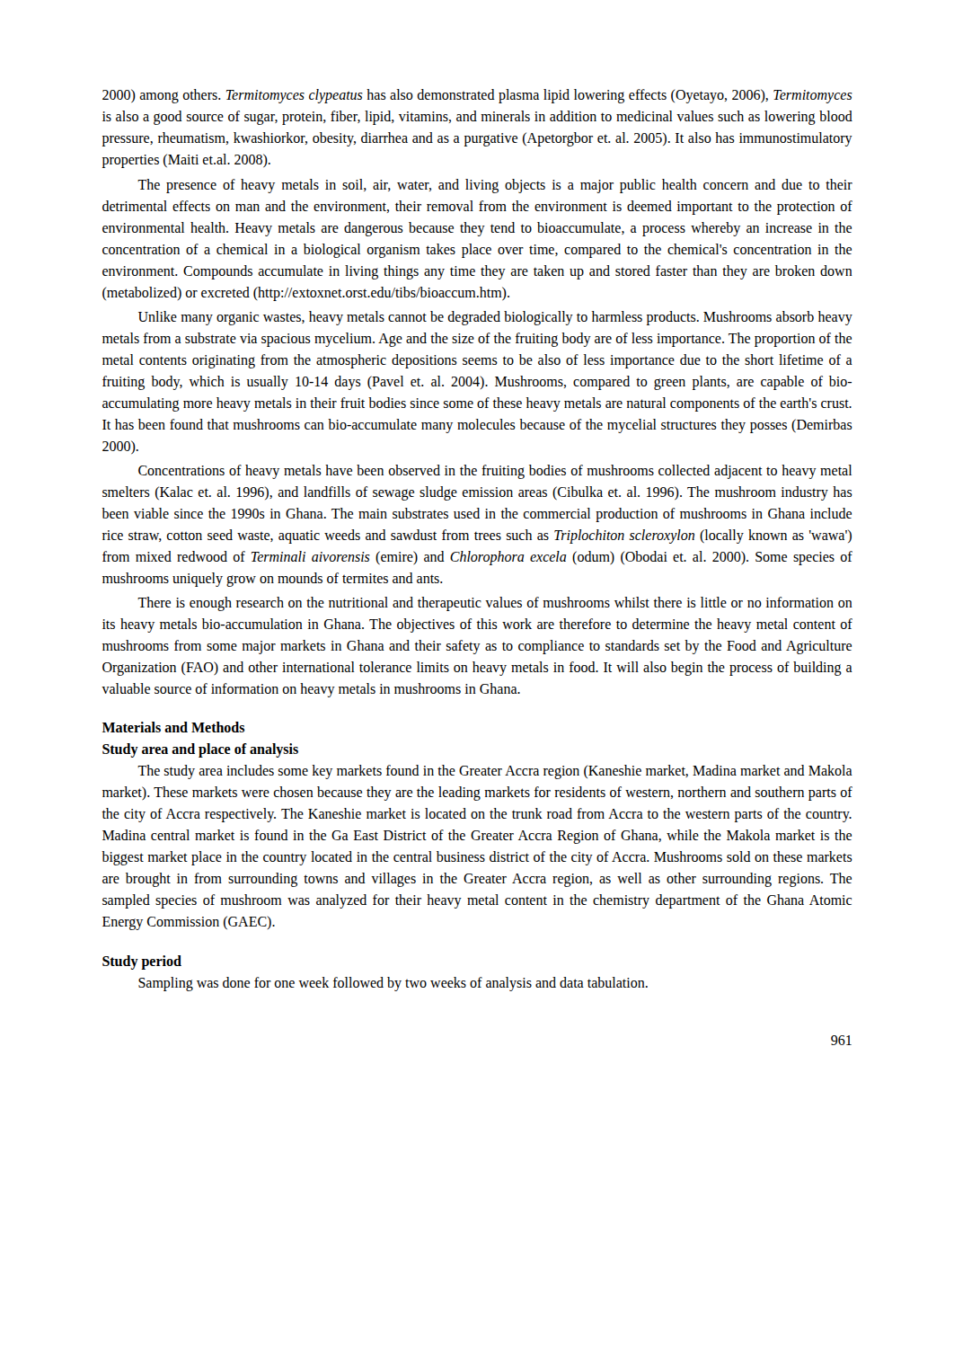2000) among others. Termitomyces clypeatus has also demonstrated plasma lipid lowering effects (Oyetayo, 2006), Termitomyces is also a good source of sugar, protein, fiber, lipid, vitamins, and minerals in addition to medicinal values such as lowering blood pressure, rheumatism, kwashiorkor, obesity, diarrhea and as a purgative (Apetorgbor et. al. 2005). It also has immunostimulatory properties (Maiti et.al. 2008).
The presence of heavy metals in soil, air, water, and living objects is a major public health concern and due to their detrimental effects on man and the environment, their removal from the environment is deemed important to the protection of environmental health. Heavy metals are dangerous because they tend to bioaccumulate, a process whereby an increase in the concentration of a chemical in a biological organism takes place over time, compared to the chemical's concentration in the environment. Compounds accumulate in living things any time they are taken up and stored faster than they are broken down (metabolized) or excreted (http://extoxnet.orst.edu/tibs/bioaccum.htm).
Unlike many organic wastes, heavy metals cannot be degraded biologically to harmless products. Mushrooms absorb heavy metals from a substrate via spacious mycelium. Age and the size of the fruiting body are of less importance. The proportion of the metal contents originating from the atmospheric depositions seems to be also of less importance due to the short lifetime of a fruiting body, which is usually 10-14 days (Pavel et. al. 2004). Mushrooms, compared to green plants, are capable of bio-accumulating more heavy metals in their fruit bodies since some of these heavy metals are natural components of the earth's crust. It has been found that mushrooms can bio-accumulate many molecules because of the mycelial structures they posses (Demirbas 2000).
Concentrations of heavy metals have been observed in the fruiting bodies of mushrooms collected adjacent to heavy metal smelters (Kalac et. al. 1996), and landfills of sewage sludge emission areas (Cibulka et. al. 1996). The mushroom industry has been viable since the 1990s in Ghana. The main substrates used in the commercial production of mushrooms in Ghana include rice straw, cotton seed waste, aquatic weeds and sawdust from trees such as Triplochiton scleroxylon (locally known as 'wawa') from mixed redwood of Terminali aivorensis (emire) and Chlorophora excela (odum) (Obodai et. al. 2000). Some species of mushrooms uniquely grow on mounds of termites and ants.
There is enough research on the nutritional and therapeutic values of mushrooms whilst there is little or no information on its heavy metals bio-accumulation in Ghana. The objectives of this work are therefore to determine the heavy metal content of mushrooms from some major markets in Ghana and their safety as to compliance to standards set by the Food and Agriculture Organization (FAO) and other international tolerance limits on heavy metals in food. It will also begin the process of building a valuable source of information on heavy metals in mushrooms in Ghana.
Materials and Methods
Study area and place of analysis
The study area includes some key markets found in the Greater Accra region (Kaneshie market, Madina market and Makola market). These markets were chosen because they are the leading markets for residents of western, northern and southern parts of the city of Accra respectively. The Kaneshie market is located on the trunk road from Accra to the western parts of the country. Madina central market is found in the Ga East District of the Greater Accra Region of Ghana, while the Makola market is the biggest market place in the country located in the central business district of the city of Accra. Mushrooms sold on these markets are brought in from surrounding towns and villages in the Greater Accra region, as well as other surrounding regions. The sampled species of mushroom was analyzed for their heavy metal content in the chemistry department of the Ghana Atomic Energy Commission (GAEC).
Study period
Sampling was done for one week followed by two weeks of analysis and data tabulation.
961